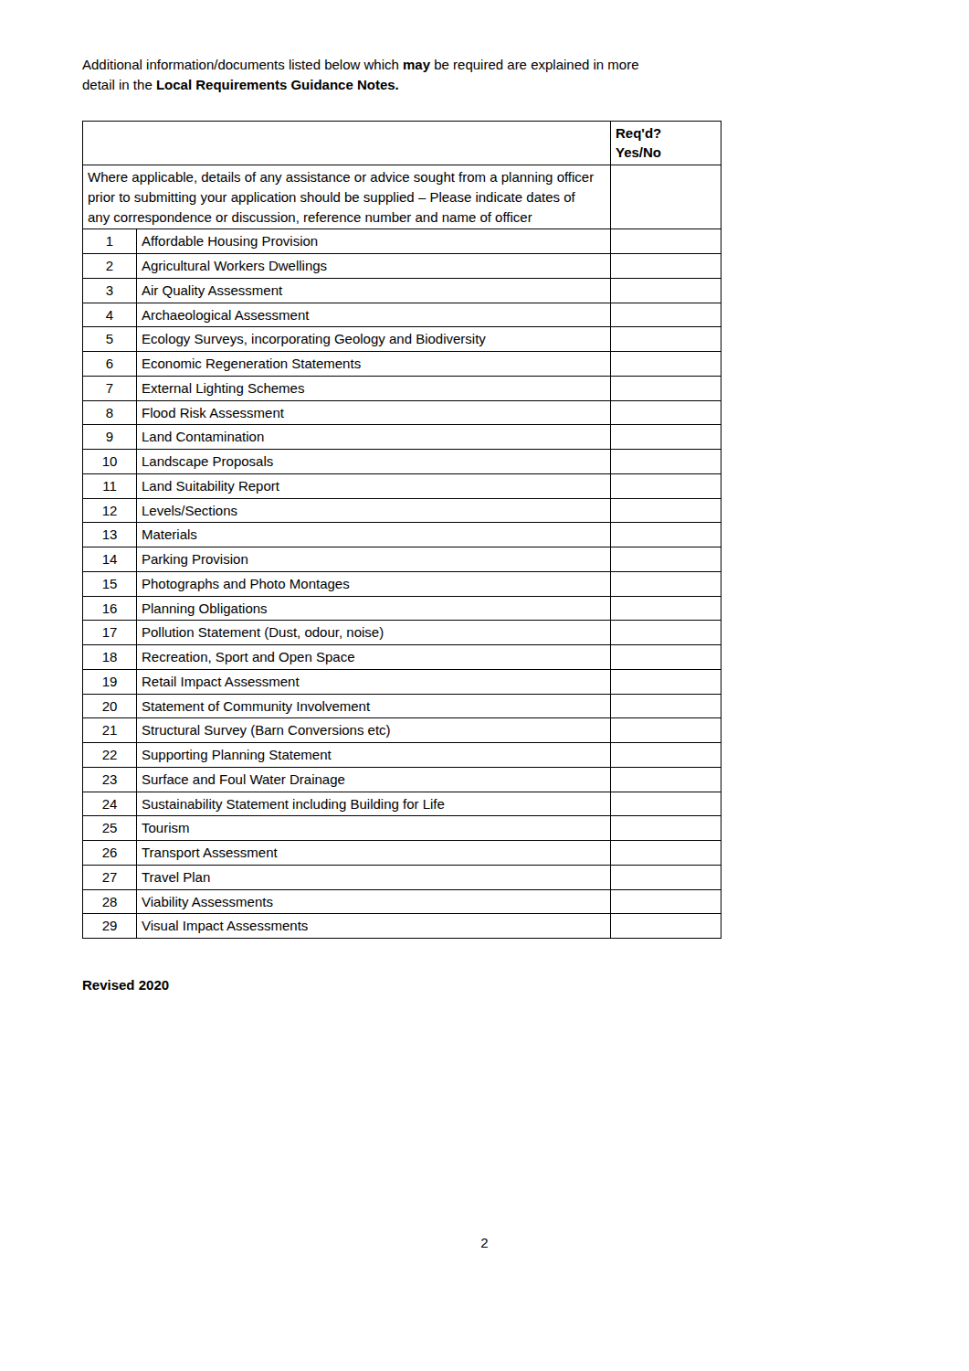Additional information/documents listed below which may be required are explained in more detail in the Local Requirements Guidance Notes.
| | Req'd? Yes/No |
| Where applicable, details of any assistance or advice sought from a planning officer prior to submitting your application should be supplied – Please indicate dates of any correspondence or discussion, reference number and name of officer | |
| 1 | Affordable Housing Provision | |
| 2 | Agricultural Workers Dwellings | |
| 3 | Air Quality Assessment | |
| 4 | Archaeological Assessment | |
| 5 | Ecology Surveys, incorporating Geology and Biodiversity | |
| 6 | Economic Regeneration Statements | |
| 7 | External Lighting Schemes | |
| 8 | Flood Risk Assessment | |
| 9 | Land Contamination | |
| 10 | Landscape Proposals | |
| 11 | Land Suitability Report | |
| 12 | Levels/Sections | |
| 13 | Materials | |
| 14 | Parking Provision | |
| 15 | Photographs and Photo Montages | |
| 16 | Planning Obligations | |
| 17 | Pollution Statement (Dust, odour, noise) | |
| 18 | Recreation, Sport and Open Space | |
| 19 | Retail Impact Assessment | |
| 20 | Statement of Community Involvement | |
| 21 | Structural Survey (Barn Conversions etc) | |
| 22 | Supporting Planning Statement | |
| 23 | Surface and Foul Water Drainage | |
| 24 | Sustainability Statement including Building for Life | |
| 25 | Tourism | |
| 26 | Transport Assessment | |
| 27 | Travel Plan | |
| 28 | Viability Assessments | |
| 29 | Visual Impact Assessments | |
Revised 2020
2